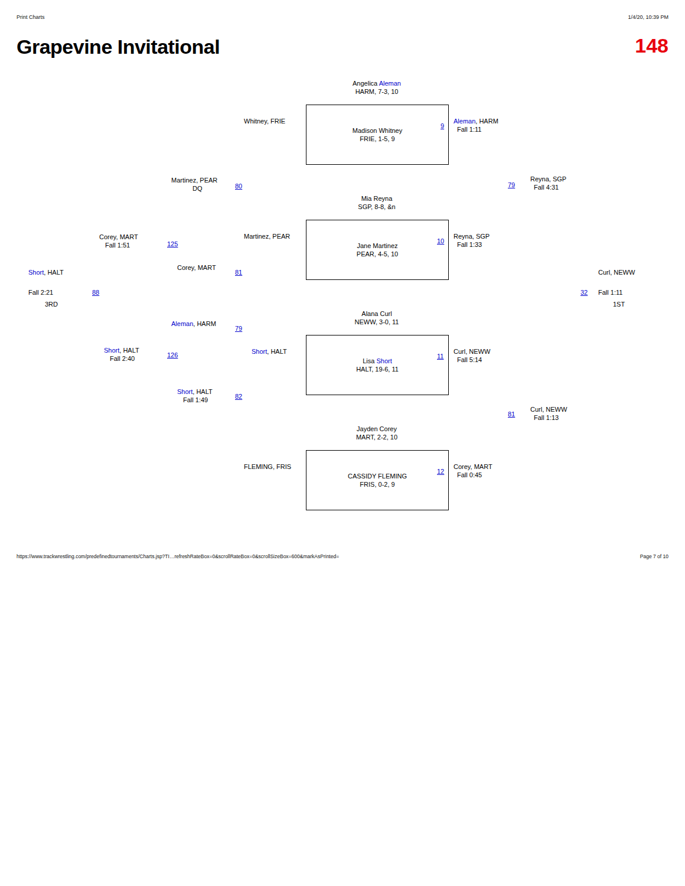Print Charts
1/4/20, 10:39 PM
148
Grapevine Invitational
Madison Whitney
FRIE, 1-5, 9
Jane Martinez
PEAR, 4-5, 10
Lisa Short
HALT, 19-6, 11
CASSIDY FLEMING
FRIS, 0-2, 9
Angelica Aleman
HARM, 7-3, 10
Mia Reyna
SGP, 8-8, &n
Alana Curl
NEWW, 3-0, 11
Jayden Corey
MART, 2-2, 10
Whitney, FRIE
Martinez, PEAR
Short, HALT
FLEMING, FRIS
Martinez, PEAR
DQ
80
Corey, MART
81
Aleman, HARM
79
Short, HALT
Fall 1:49
82
Corey, MART
Fall 1:51
125
Short, HALT
Fall 2:40
126
Short, HALT
Fall 2:21
3RD
88
Aleman, HARM
Fall 1:11
9
Reyna, SGP
Fall 1:33
10
Curl, NEWW
Fall 5:14
11
Corey, MART
Fall 0:45
12
Reyna, SGP
Fall 4:31
79
Curl, NEWW
Fall 1:13
81
Curl, NEWW
Fall 1:11
1ST
32
https://www.trackwrestling.com/predefinedtournaments/Charts.jsp?TI…refreshRateBox=0&scrollRateBox=0&scrollSizeBox=600&markAsPrinted=
Page 7 of 10